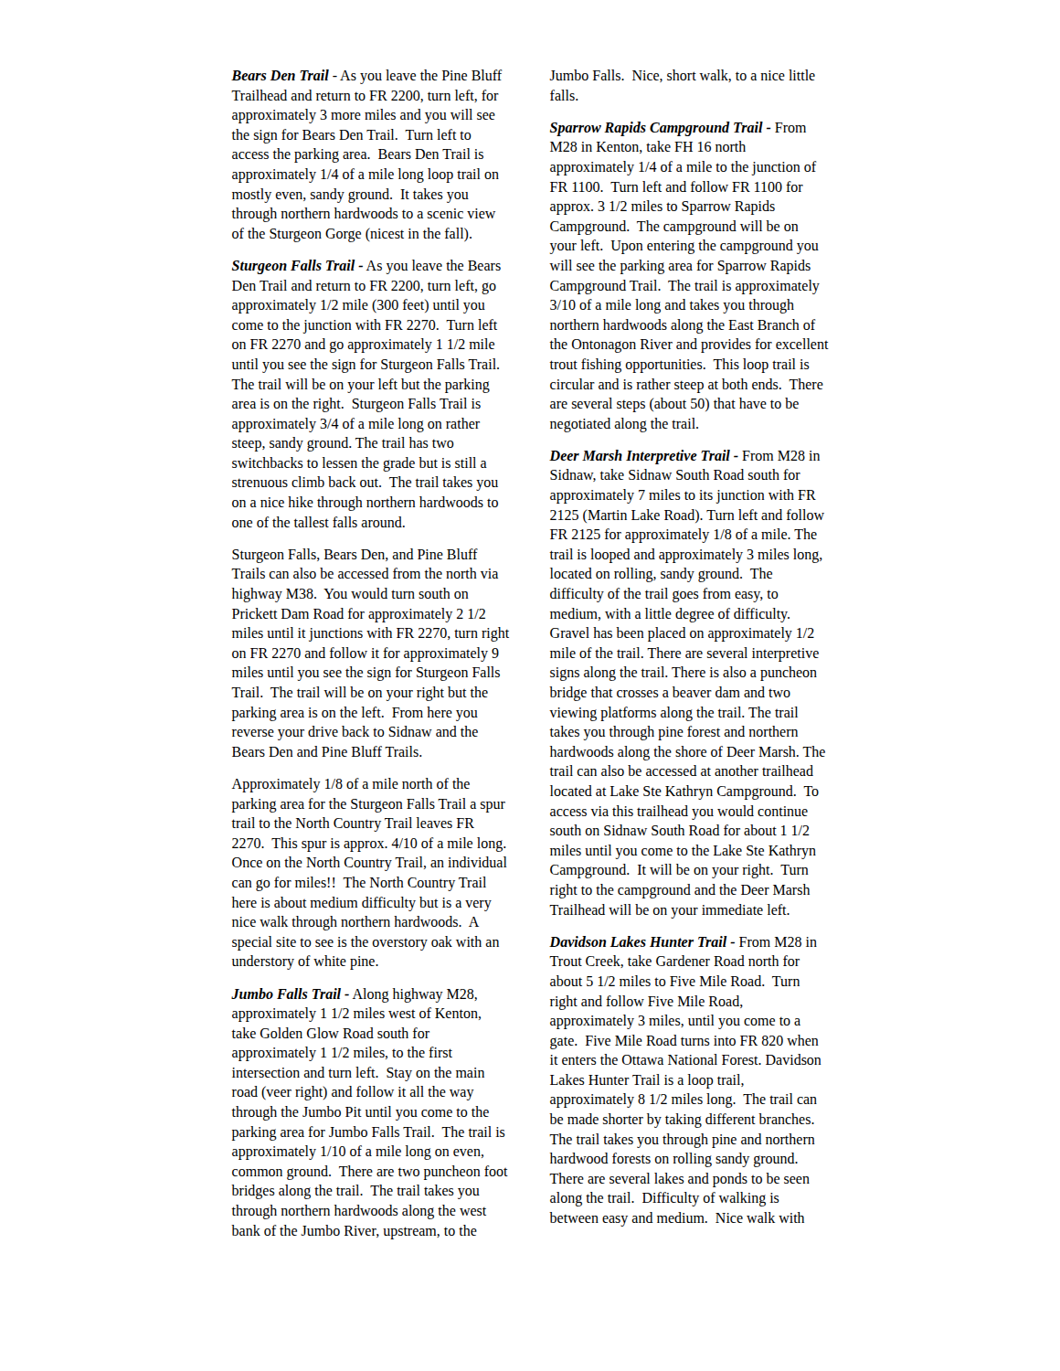Bears Den Trail - As you leave the Pine Bluff Trailhead and return to FR 2200, turn left, for approximately 3 more miles and you will see the sign for Bears Den Trail. Turn left to access the parking area. Bears Den Trail is approximately 1/4 of a mile long loop trail on mostly even, sandy ground. It takes you through northern hardwoods to a scenic view of the Sturgeon Gorge (nicest in the fall).
Sturgeon Falls Trail - As you leave the Bears Den Trail and return to FR 2200, turn left, go approximately 1/2 mile (300 feet) until you come to the junction with FR 2270. Turn left on FR 2270 and go approximately 1 1/2 mile until you see the sign for Sturgeon Falls Trail. The trail will be on your left but the parking area is on the right. Sturgeon Falls Trail is approximately 3/4 of a mile long on rather steep, sandy ground. The trail has two switchbacks to lessen the grade but is still a strenuous climb back out. The trail takes you on a nice hike through northern hardwoods to one of the tallest falls around.
Sturgeon Falls, Bears Den, and Pine Bluff Trails can also be accessed from the north via highway M38. You would turn south on Prickett Dam Road for approximately 2 1/2 miles until it junctions with FR 2270, turn right on FR 2270 and follow it for approximately 9 miles until you see the sign for Sturgeon Falls Trail. The trail will be on your right but the parking area is on the left. From here you reverse your drive back to Sidnaw and the Bears Den and Pine Bluff Trails.
Approximately 1/8 of a mile north of the parking area for the Sturgeon Falls Trail a spur trail to the North Country Trail leaves FR 2270. This spur is approx. 4/10 of a mile long. Once on the North Country Trail, an individual can go for miles!! The North Country Trail here is about medium difficulty but is a very nice walk through northern hardwoods. A special site to see is the overstory oak with an understory of white pine.
Jumbo Falls Trail - Along highway M28, approximately 1 1/2 miles west of Kenton, take Golden Glow Road south for approximately 1 1/2 miles, to the first intersection and turn left. Stay on the main road (veer right) and follow it all the way through the Jumbo Pit until you come to the parking area for Jumbo Falls Trail. The trail is approximately 1/10 of a mile long on even, common ground. There are two puncheon foot bridges along the trail. The trail takes you through northern hardwoods along the west bank of the Jumbo River, upstream, to the Jumbo Falls. Nice, short walk, to a nice little falls.
Sparrow Rapids Campground Trail - From M28 in Kenton, take FH 16 north approximately 1/4 of a mile to the junction of FR 1100. Turn left and follow FR 1100 for approx. 3 1/2 miles to Sparrow Rapids Campground. The campground will be on your left. Upon entering the campground you will see the parking area for Sparrow Rapids Campground Trail. The trail is approximately 3/10 of a mile long and takes you through northern hardwoods along the East Branch of the Ontonagon River and provides for excellent trout fishing opportunities. This loop trail is circular and is rather steep at both ends. There are several steps (about 50) that have to be negotiated along the trail.
Deer Marsh Interpretive Trail - From M28 in Sidnaw, take Sidnaw South Road south for approximately 7 miles to its junction with FR 2125 (Martin Lake Road). Turn left and follow FR 2125 for approximately 1/8 of a mile. The trail is looped and approximately 3 miles long, located on rolling, sandy ground. The difficulty of the trail goes from easy, to medium, with a little degree of difficulty. Gravel has been placed on approximately 1/2 mile of the trail. There are several interpretive signs along the trail. There is also a puncheon bridge that crosses a beaver dam and two viewing platforms along the trail. The trail takes you through pine forest and northern hardwoods along the shore of Deer Marsh. The trail can also be accessed at another trailhead located at Lake Ste Kathryn Campground. To access via this trailhead you would continue south on Sidnaw South Road for about 1 1/2 miles until you come to the Lake Ste Kathryn Campground. It will be on your right. Turn right to the campground and the Deer Marsh Trailhead will be on your immediate left.
Davidson Lakes Hunter Trail - From M28 in Trout Creek, take Gardener Road north for about 5 1/2 miles to Five Mile Road. Turn right and follow Five Mile Road, approximately 3 miles, until you come to a gate. Five Mile Road turns into FR 820 when it enters the Ottawa National Forest. Davidson Lakes Hunter Trail is a loop trail, approximately 8 1/2 miles long. The trail can be made shorter by taking different branches. The trail takes you through pine and northern hardwood forests on rolling sandy ground. There are several lakes and ponds to be seen along the trail. Difficulty of walking is between easy and medium. Nice walk with